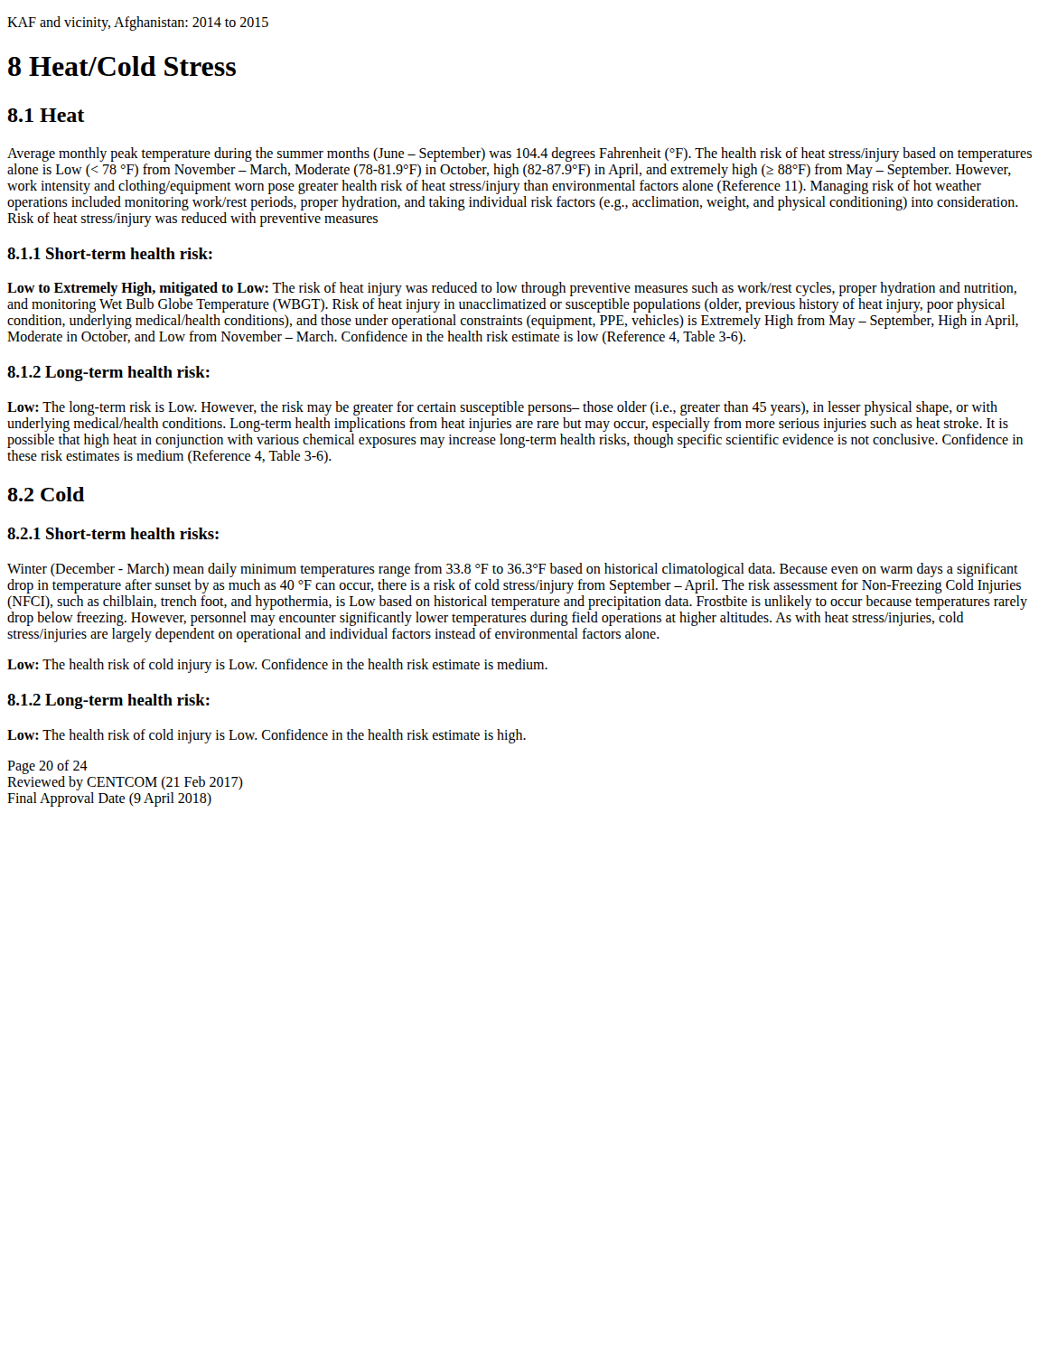KAF and vicinity, Afghanistan: 2014 to 2015
8 Heat/Cold Stress
8.1 Heat
Average monthly peak temperature during the summer months (June – September) was 104.4 degrees Fahrenheit (°F). The health risk of heat stress/injury based on temperatures alone is Low (< 78 °F) from November – March, Moderate (78-81.9°F) in October, high (82-87.9°F) in April, and extremely high (≥ 88°F) from May – September. However, work intensity and clothing/equipment worn pose greater health risk of heat stress/injury than environmental factors alone (Reference 11). Managing risk of hot weather operations included monitoring work/rest periods, proper hydration, and taking individual risk factors (e.g., acclimation, weight, and physical conditioning) into consideration. Risk of heat stress/injury was reduced with preventive measures
8.1.1 Short-term health risk:
Low to Extremely High, mitigated to Low: The risk of heat injury was reduced to low through preventive measures such as work/rest cycles, proper hydration and nutrition, and monitoring Wet Bulb Globe Temperature (WBGT). Risk of heat injury in unacclimatized or susceptible populations (older, previous history of heat injury, poor physical condition, underlying medical/health conditions), and those under operational constraints (equipment, PPE, vehicles) is Extremely High from May – September, High in April, Moderate in October, and Low from November – March. Confidence in the health risk estimate is low (Reference 4, Table 3-6).
8.1.2 Long-term health risk:
Low: The long-term risk is Low. However, the risk may be greater for certain susceptible persons– those older (i.e., greater than 45 years), in lesser physical shape, or with underlying medical/health conditions. Long-term health implications from heat injuries are rare but may occur, especially from more serious injuries such as heat stroke. It is possible that high heat in conjunction with various chemical exposures may increase long-term health risks, though specific scientific evidence is not conclusive. Confidence in these risk estimates is medium (Reference 4, Table 3-6).
8.2 Cold
8.2.1 Short-term health risks:
Winter (December - March) mean daily minimum temperatures range from 33.8 °F to 36.3°F based on historical climatological data. Because even on warm days a significant drop in temperature after sunset by as much as 40 °F can occur, there is a risk of cold stress/injury from September – April. The risk assessment for Non-Freezing Cold Injuries (NFCI), such as chilblain, trench foot, and hypothermia, is Low based on historical temperature and precipitation data. Frostbite is unlikely to occur because temperatures rarely drop below freezing. However, personnel may encounter significantly lower temperatures during field operations at higher altitudes. As with heat stress/injuries, cold stress/injuries are largely dependent on operational and individual factors instead of environmental factors alone.
Low: The health risk of cold injury is Low. Confidence in the health risk estimate is medium.
8.1.2 Long-term health risk:
Low: The health risk of cold injury is Low. Confidence in the health risk estimate is high.
Page 20 of 24
Reviewed by CENTCOM (21 Feb 2017)
Final Approval Date (9 April 2018)